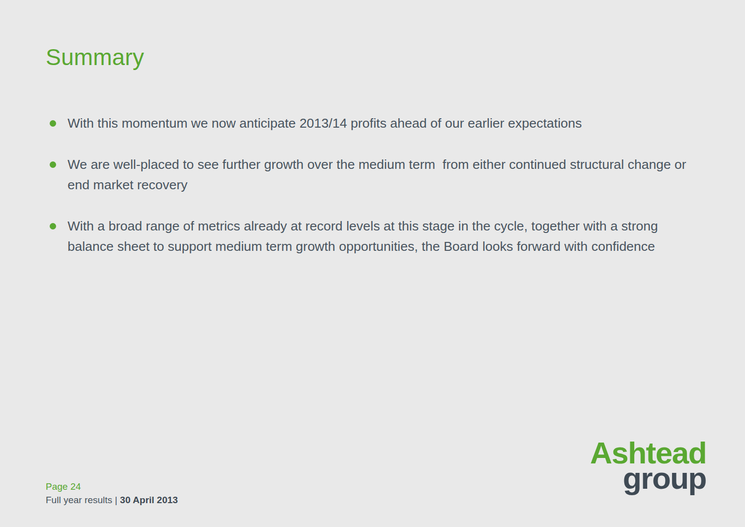Summary
With this momentum we now anticipate 2013/14 profits ahead of our earlier expectations
We are well-placed to see further growth over the medium term from either continued structural change or end market recovery
With a broad range of metrics already at record levels at this stage in the cycle, together with a strong balance sheet to support medium term growth opportunities, the Board looks forward with confidence
Ashtead
group
Page 24
Full year results | 30 April 2013